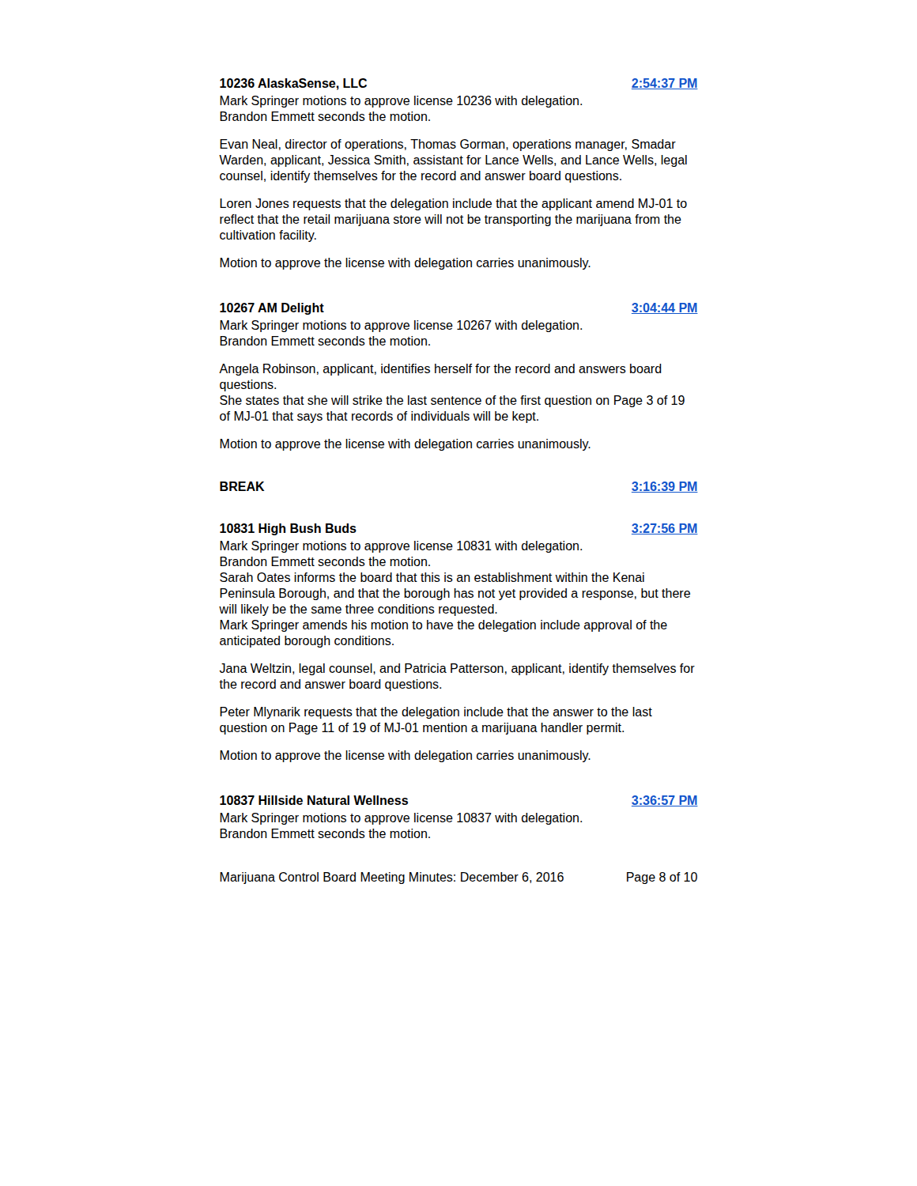10236 AlaskaSense, LLC 2:54:37 PM
Mark Springer motions to approve license 10236 with delegation.
Brandon Emmett seconds the motion.
Evan Neal, director of operations, Thomas Gorman, operations manager, Smadar Warden, applicant, Jessica Smith, assistant for Lance Wells, and Lance Wells, legal counsel, identify themselves for the record and answer board questions.
Loren Jones requests that the delegation include that the applicant amend MJ-01 to reflect that the retail marijuana store will not be transporting the marijuana from the cultivation facility.
Motion to approve the license with delegation carries unanimously.
10267 AM Delight 3:04:44 PM
Mark Springer motions to approve license 10267 with delegation.
Brandon Emmett seconds the motion.
Angela Robinson, applicant, identifies herself for the record and answers board questions.
She states that she will strike the last sentence of the first question on Page 3 of 19 of MJ-01 that says that records of individuals will be kept.
Motion to approve the license with delegation carries unanimously.
BREAK 3:16:39 PM
10831 High Bush Buds 3:27:56 PM
Mark Springer motions to approve license 10831 with delegation.
Brandon Emmett seconds the motion.
Sarah Oates informs the board that this is an establishment within the Kenai Peninsula Borough, and that the borough has not yet provided a response, but there will likely be the same three conditions requested.
Mark Springer amends his motion to have the delegation include approval of the anticipated borough conditions.
Jana Weltzin, legal counsel, and Patricia Patterson, applicant, identify themselves for the record and answer board questions.
Peter Mlynarik requests that the delegation include that the answer to the last question on Page 11 of 19 of MJ-01 mention a marijuana handler permit.
Motion to approve the license with delegation carries unanimously.
10837 Hillside Natural Wellness 3:36:57 PM
Mark Springer motions to approve license 10837 with delegation.
Brandon Emmett seconds the motion.
Marijuana Control Board Meeting Minutes: December 6, 2016 Page 8 of 10